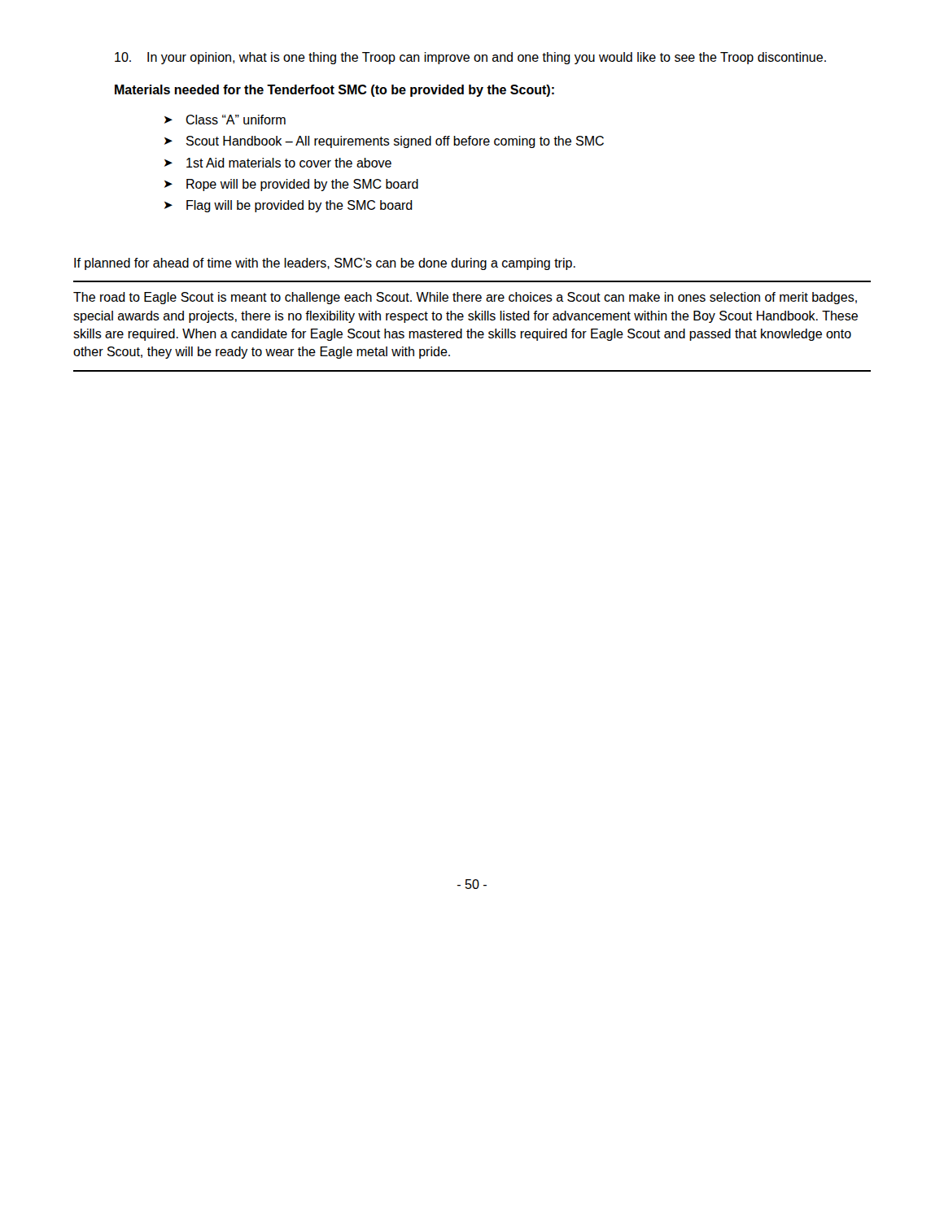10.
In your opinion, what is one thing the Troop can improve on and one thing you would like to see the Troop discontinue.
Materials needed for the Tenderfoot SMC (to be provided by the Scout):
Class “A” uniform
Scout Handbook – All requirements signed off before coming to the SMC
1st Aid materials to cover the above
Rope will be provided by the SMC board
Flag will be provided by the SMC board
If planned for ahead of time with the leaders, SMC’s can be done during a camping trip.
The road to Eagle Scout is meant to challenge each Scout. While there are choices a Scout can make in ones selection of merit badges, special awards and projects, there is no flexibility with respect to the skills listed for advancement within the Boy Scout Handbook. These skills are required. When a candidate for Eagle Scout has mastered the skills required for Eagle Scout and passed that knowledge onto other Scout, they will be ready to wear the Eagle metal with pride.
- 50 -